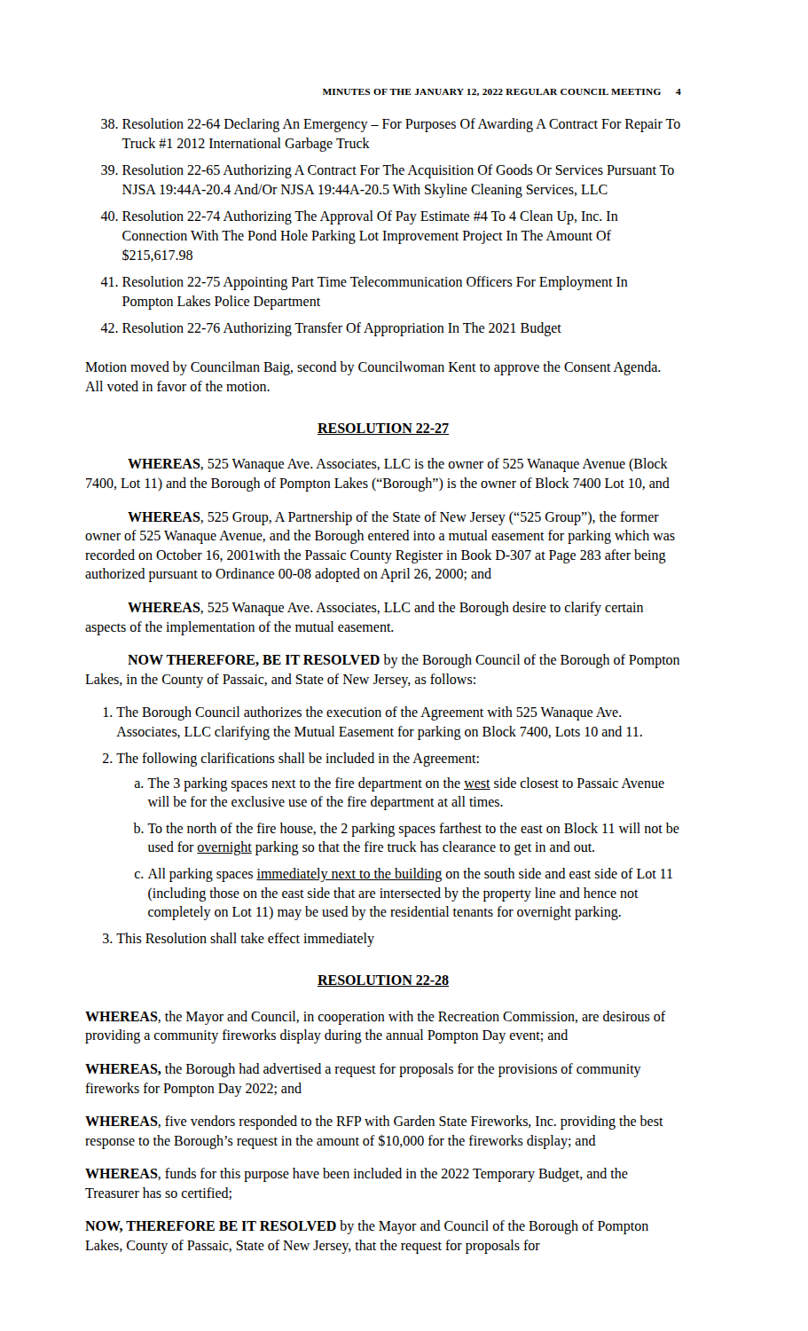MINUTES OF THE JANUARY 12, 2022 REGULAR COUNCIL MEETING 4
Resolution 22-64 Declaring An Emergency – For Purposes Of Awarding A Contract For Repair To Truck #1 2012 International Garbage Truck
Resolution 22-65 Authorizing A Contract For The Acquisition Of Goods Or Services Pursuant To NJSA 19:44A-20.4 And/Or NJSA 19:44A-20.5 With Skyline Cleaning Services, LLC
Resolution 22-74 Authorizing The Approval Of Pay Estimate #4 To 4 Clean Up, Inc. In Connection With The Pond Hole Parking Lot Improvement Project In The Amount Of $215,617.98
Resolution 22-75 Appointing Part Time Telecommunication Officers For Employment In Pompton Lakes Police Department
Resolution 22-76 Authorizing Transfer Of Appropriation In The 2021 Budget
Motion moved by Councilman Baig, second by Councilwoman Kent to approve the Consent Agenda. All voted in favor of the motion.
RESOLUTION 22-27
WHEREAS, 525 Wanaque Ave. Associates, LLC is the owner of 525 Wanaque Avenue (Block 7400, Lot 11) and the Borough of Pompton Lakes (“Borough”) is the owner of Block 7400 Lot 10, and
WHEREAS, 525 Group, A Partnership of the State of New Jersey (“525 Group”), the former owner of 525 Wanaque Avenue, and the Borough entered into a mutual easement for parking which was recorded on October 16, 2001with the Passaic County Register in Book D-307 at Page 283 after being authorized pursuant to Ordinance 00-08 adopted on April 26, 2000; and
WHEREAS, 525 Wanaque Ave. Associates, LLC and the Borough desire to clarify certain aspects of the implementation of the mutual easement.
NOW THEREFORE, BE IT RESOLVED by the Borough Council of the Borough of Pompton Lakes, in the County of Passaic, and State of New Jersey, as follows:
The Borough Council authorizes the execution of the Agreement with 525 Wanaque Ave. Associates, LLC clarifying the Mutual Easement for parking on Block 7400, Lots 10 and 11.
The following clarifications shall be included in the Agreement:
The 3 parking spaces next to the fire department on the west side closest to Passaic Avenue will be for the exclusive use of the fire department at all times.
To the north of the fire house, the 2 parking spaces farthest to the east on Block 11 will not be used for overnight parking so that the fire truck has clearance to get in and out.
All parking spaces immediately next to the building on the south side and east side of Lot 11 (including those on the east side that are intersected by the property line and hence not completely on Lot 11) may be used by the residential tenants for overnight parking.
This Resolution shall take effect immediately
RESOLUTION 22-28
WHEREAS, the Mayor and Council, in cooperation with the Recreation Commission, are desirous of providing a community fireworks display during the annual Pompton Day event; and
WHEREAS, the Borough had advertised a request for proposals for the provisions of community fireworks for Pompton Day 2022; and
WHEREAS, five vendors responded to the RFP with Garden State Fireworks, Inc. providing the best response to the Borough’s request in the amount of $10,000 for the fireworks display; and
WHEREAS, funds for this purpose have been included in the 2022 Temporary Budget, and the Treasurer has so certified;
NOW, THEREFORE BE IT RESOLVED by the Mayor and Council of the Borough of Pompton Lakes, County of Passaic, State of New Jersey, that the request for proposals for